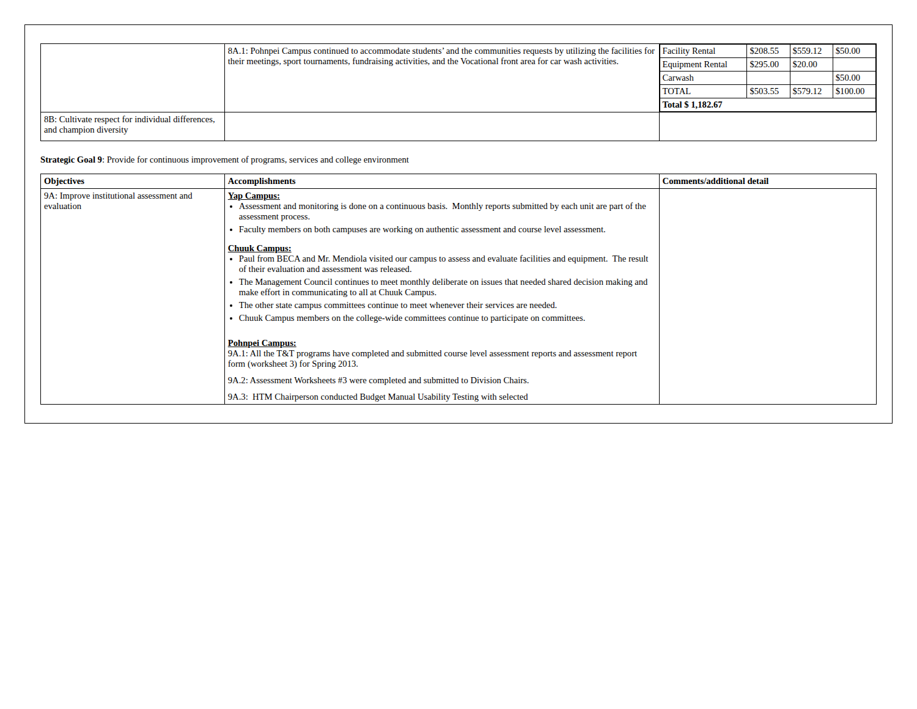| | 8A.1: Pohnpei Campus continued to accommodate students’ and the communities requests by utilizing the facilities for their meetings, sport tournaments, fundraising activities, and the Vocational front area for car wash activities. | / Facility Rental / $208.55 / $559.12 / $50.00 / / Equipment Rental / $295.00 / $20.00 / / / Carwash / / / $50.00 / / TOTAL / $503.55 / $579.12 / $100.00 / / Total $ 1,182.67 / |
| 8B: Cultivate respect for individual differences, and champion diversity | | |
Strategic Goal 9: Provide for continuous improvement of programs, services and college environment
| Objectives | Accomplishments | Comments/additional detail |
| --- | --- | --- |
| 9A: Improve institutional assessment and evaluation | Yap Campus: Assessment and monitoring is done on a continuous basis. Monthly reports submitted by each unit are part of the assessment process. Faculty members on both campuses are working on authentic assessment and course level assessment. Chuuk Campus: Paul from BECA and Mr. Mendiola visited our campus to assess and evaluate facilities and equipment. The result of their evaluation and assessment was released. The Management Council continues to meet monthly deliberate on issues that needed shared decision making and make effort in communicating to all at Chuuk Campus. The other state campus committees continue to meet whenever their services are needed. Chuuk Campus members on the college-wide committees continue to participate on committees. Pohnpei Campus: 9A.1: All the T&T programs have completed and submitted course level assessment reports and assessment report form (worksheet 3) for Spring 2013. 9A.2: Assessment Worksheets #3 were completed and submitted to Division Chairs. 9A.3: HTM Chairperson conducted Budget Manual Usability Testing with selected | |